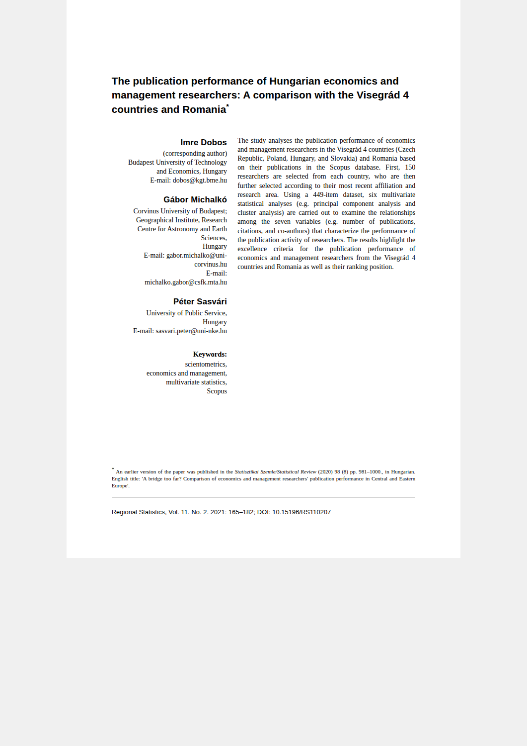The publication performance of Hungarian economics and management researchers: A comparison with the Visegrád 4 countries and Romania*
Imre Dobos
(corresponding author)
Budapest University of Technology
and Economics, Hungary
E-mail: dobos@kgt.bme.hu
Gábor Michalkó
Corvinus University of Budapest;
Geographical Institute, Research
Centre for Astronomy and Earth
Sciences,
Hungary
E-mail: gabor.michalko@uni-
corvinus.hu
E-mail:
michalko.gabor@csfk.mta.hu
Péter Sasvári
University of Public Service,
Hungary
E-mail: sasvari.peter@uni-nke.hu
Keywords:
scientometrics,
economics and management,
multivariate statistics,
Scopus
The study analyses the publication performance of economics and management researchers in the Visegrád 4 countries (Czech Republic, Poland, Hungary, and Slovakia) and Romania based on their publications in the Scopus database. First, 150 researchers are selected from each country, who are then further selected according to their most recent affiliation and research area. Using a 449-item dataset, six multivariate statistical analyses (e.g. principal component analysis and cluster analysis) are carried out to examine the relationships among the seven variables (e.g. number of publications, citations, and co-authors) that characterize the performance of the publication activity of researchers. The results highlight the excellence criteria for the publication performance of economics and management researchers from the Visegrád 4 countries and Romania as well as their ranking position.
* An earlier version of the paper was published in the Statisztikai Szemle/Statistical Review (2020) 98 (8) pp. 981–1000., in Hungarian. English title: 'A bridge too far? Comparison of economics and management researchers' publication performance in Central and Eastern Europe'.
Regional Statistics, Vol. 11. No. 2. 2021: 165–182; DOI: 10.15196/RS110207